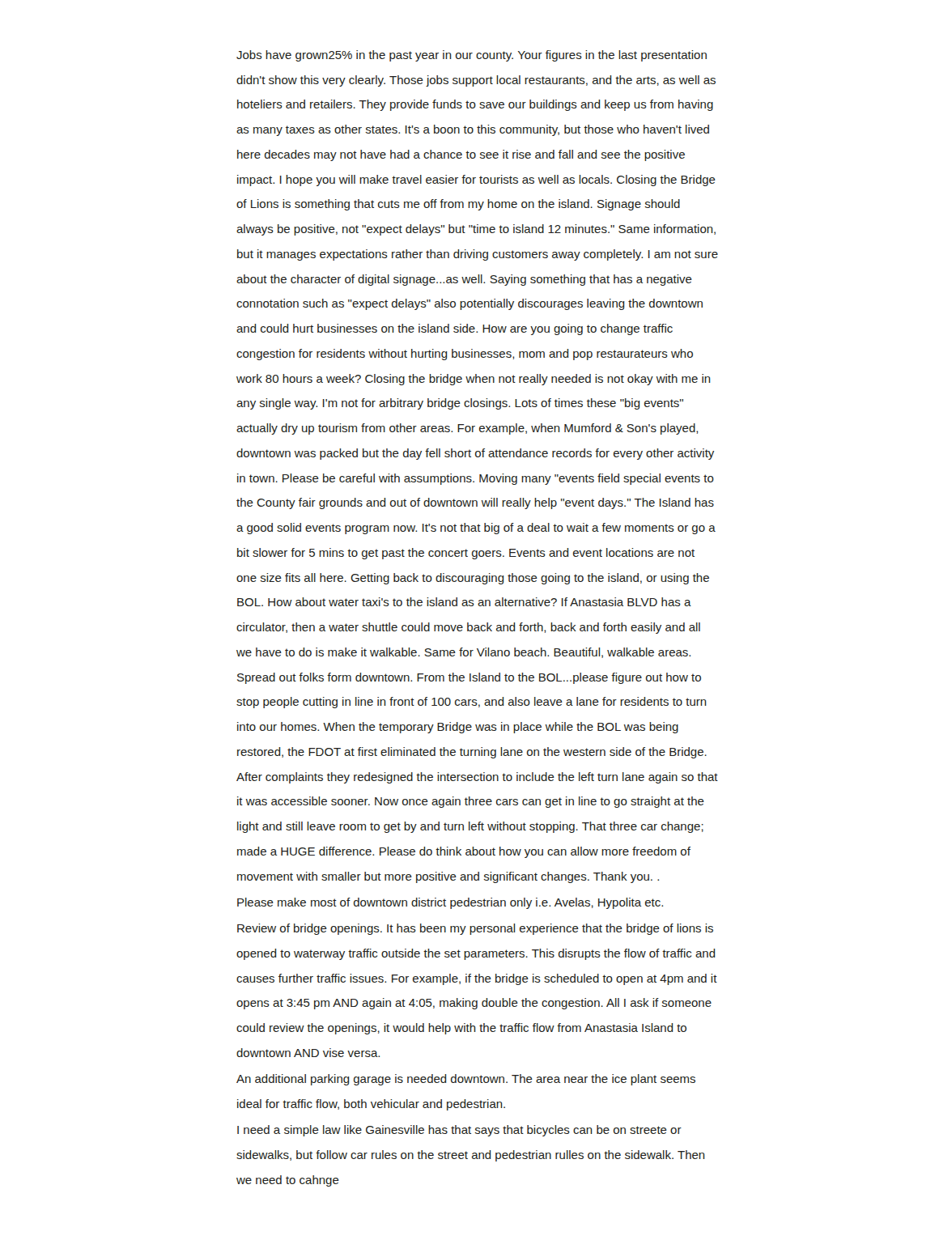Jobs have grown25% in the past year in our county. Your figures in the last presentation didn't show this very clearly. Those jobs support local restaurants, and the arts, as well as hoteliers and retailers. They provide funds to save our buildings and keep us from having as many taxes as other states. It's a boon to this community, but those who haven't lived here decades may not have had a chance to see it rise and fall and see the positive impact. I hope you will make travel easier for tourists as well as locals. Closing the Bridge of Lions is something that cuts me off from my home on the island. Signage should always be positive, not "expect delays" but "time to island 12 minutes." Same information, but it manages expectations rather than driving customers away completely. I am not sure about the character of digital signage...as well. Saying something that has a negative connotation such as "expect delays" also potentially discourages leaving the downtown and could hurt businesses on the island side. How are you going to change traffic congestion for residents without hurting businesses, mom and pop restaurateurs who work 80 hours a week? Closing the bridge when not really needed is not okay with me in any single way. I'm not for arbitrary bridge closings. Lots of times these "big events" actually dry up tourism from other areas. For example, when Mumford & Son's played, downtown was packed but the day fell short of attendance records for every other activity in town. Please be careful with assumptions. Moving many "events field special events to the County fair grounds and out of downtown will really help "event days." The Island has a good solid events program now. It's not that big of a deal to wait a few moments or go a bit slower for 5 mins to get past the concert goers. Events and event locations are not one size fits all here. Getting back to discouraging those going to the island, or using the BOL. How about water taxi's to the island as an alternative? If Anastasia BLVD has a circulator, then a water shuttle could move back and forth, back and forth easily and all we have to do is make it walkable. Same for Vilano beach. Beautiful, walkable areas. Spread out folks form downtown. From the Island to the BOL...please figure out how to stop people cutting in line in front of 100 cars, and also leave a lane for residents to turn into our homes. When the temporary Bridge was in place while the BOL was being restored, the FDOT at first eliminated the turning lane on the western side of the Bridge. After complaints they redesigned the intersection to include the left turn lane again so that it was accessible sooner. Now once again three cars can get in line to go straight at the light and still leave room to get by and turn left without stopping. That three car change; made a HUGE difference. Please do think about how you can allow more freedom of movement with smaller but more positive and significant changes. Thank you. .
Please make most of downtown district pedestrian only i.e. Avelas, Hypolita etc.
Review of bridge openings. It has been my personal experience that the bridge of lions is opened to waterway traffic outside the set parameters. This disrupts the flow of traffic and causes further traffic issues. For example, if the bridge is scheduled to open at 4pm and it opens at 3:45 pm AND again at 4:05, making double the congestion. All I ask if someone could review the openings, it would help with the traffic flow from Anastasia Island to downtown AND vise versa.
An additional parking garage is needed downtown. The area near the ice plant seems ideal for traffic flow, both vehicular and pedestrian.
I need a simple law like Gainesville has that says that bicycles can be on streete or sidewalks, but follow car rules on the street and pedestrian rulles on the sidewalk. Then we need to cahnge